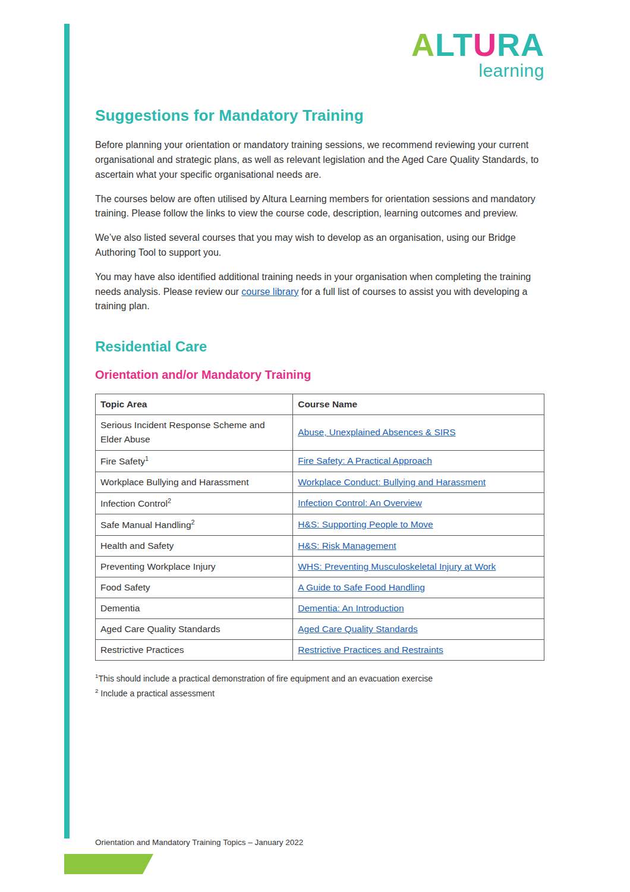ALTURA
learning
Suggestions for Mandatory Training
Before planning your orientation or mandatory training sessions, we recommend reviewing your current organisational and strategic plans, as well as relevant legislation and the Aged Care Quality Standards, to ascertain what your specific organisational needs are.
The courses below are often utilised by Altura Learning members for orientation sessions and mandatory training. Please follow the links to view the course code, description, learning outcomes and preview.
We’ve also listed several courses that you may wish to develop as an organisation, using our Bridge Authoring Tool to support you.
You may have also identified additional training needs in your organisation when completing the training needs analysis. Please review our course library for a full list of courses to assist you with developing a training plan.
Residential Care
Orientation and/or Mandatory Training
Orientation and/or Mandatory Training courses for Residential Care
| Topic Area | Course Name |
| --- | --- |
| Serious Incident Response Scheme and Elder Abuse | Abuse, Unexplained Absences & SIRS |
| Fire Safety 1 | Fire Safety: A Practical Approach |
| Workplace Bullying and Harassment | Workplace Conduct: Bullying and Harassment |
| Infection Control 2 | Infection Control: An Overview |
| Safe Manual Handling 2 | H&S: Supporting People to Move |
| Health and Safety | H&S: Risk Management |
| Preventing Workplace Injury | WHS: Preventing Musculoskeletal Injury at Work |
| Food Safety | A Guide to Safe Food Handling |
| Dementia | Dementia: An Introduction |
| Aged Care Quality Standards | Aged Care Quality Standards |
| Restrictive Practices | Restrictive Practices and Restraints |
1This should include a practical demonstration of fire equipment and an evacuation exercise
2 Include a practical assessment
Orientation and Mandatory Training Topics – January 2022